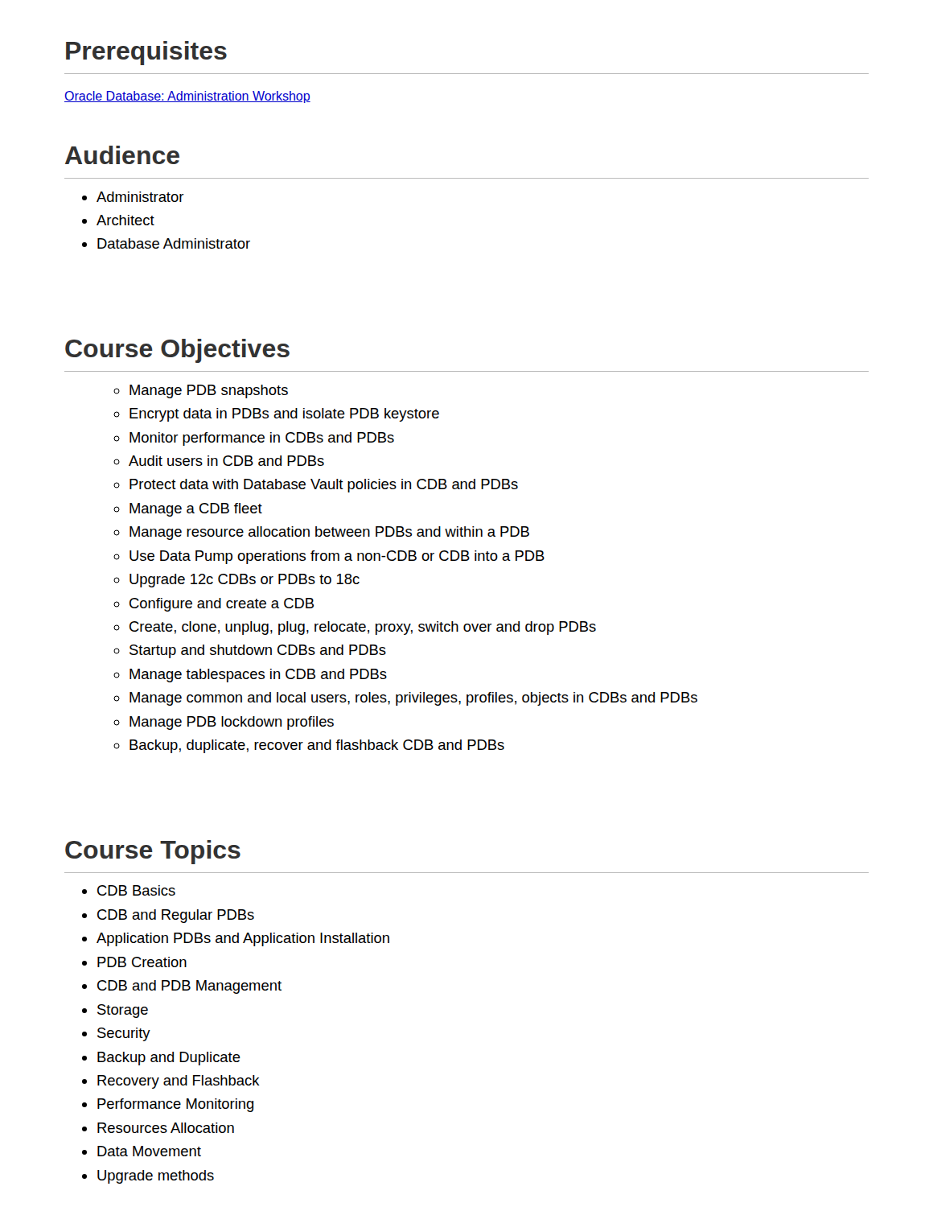Prerequisites
Oracle Database: Administration Workshop
Audience
Administrator
Architect
Database Administrator
Course Objectives
Manage PDB snapshots
Encrypt data in PDBs and isolate PDB keystore
Monitor performance in CDBs and PDBs
Audit users in CDB and PDBs
Protect data with Database Vault policies in CDB and PDBs
Manage a CDB fleet
Manage resource allocation between PDBs and within a PDB
Use Data Pump operations from a non-CDB or CDB into a PDB
Upgrade 12c CDBs or PDBs to 18c
Configure and create a CDB
Create, clone, unplug, plug, relocate, proxy, switch over and drop PDBs
Startup and shutdown CDBs and PDBs
Manage tablespaces in CDB and PDBs
Manage common and local users, roles, privileges, profiles, objects in CDBs and PDBs
Manage PDB lockdown profiles
Backup, duplicate, recover and flashback CDB and PDBs
Course Topics
CDB Basics
CDB and Regular PDBs
Application PDBs and Application Installation
PDB Creation
CDB and PDB Management
Storage
Security
Backup and Duplicate
Recovery and Flashback
Performance Monitoring
Resources Allocation
Data Movement
Upgrade methods